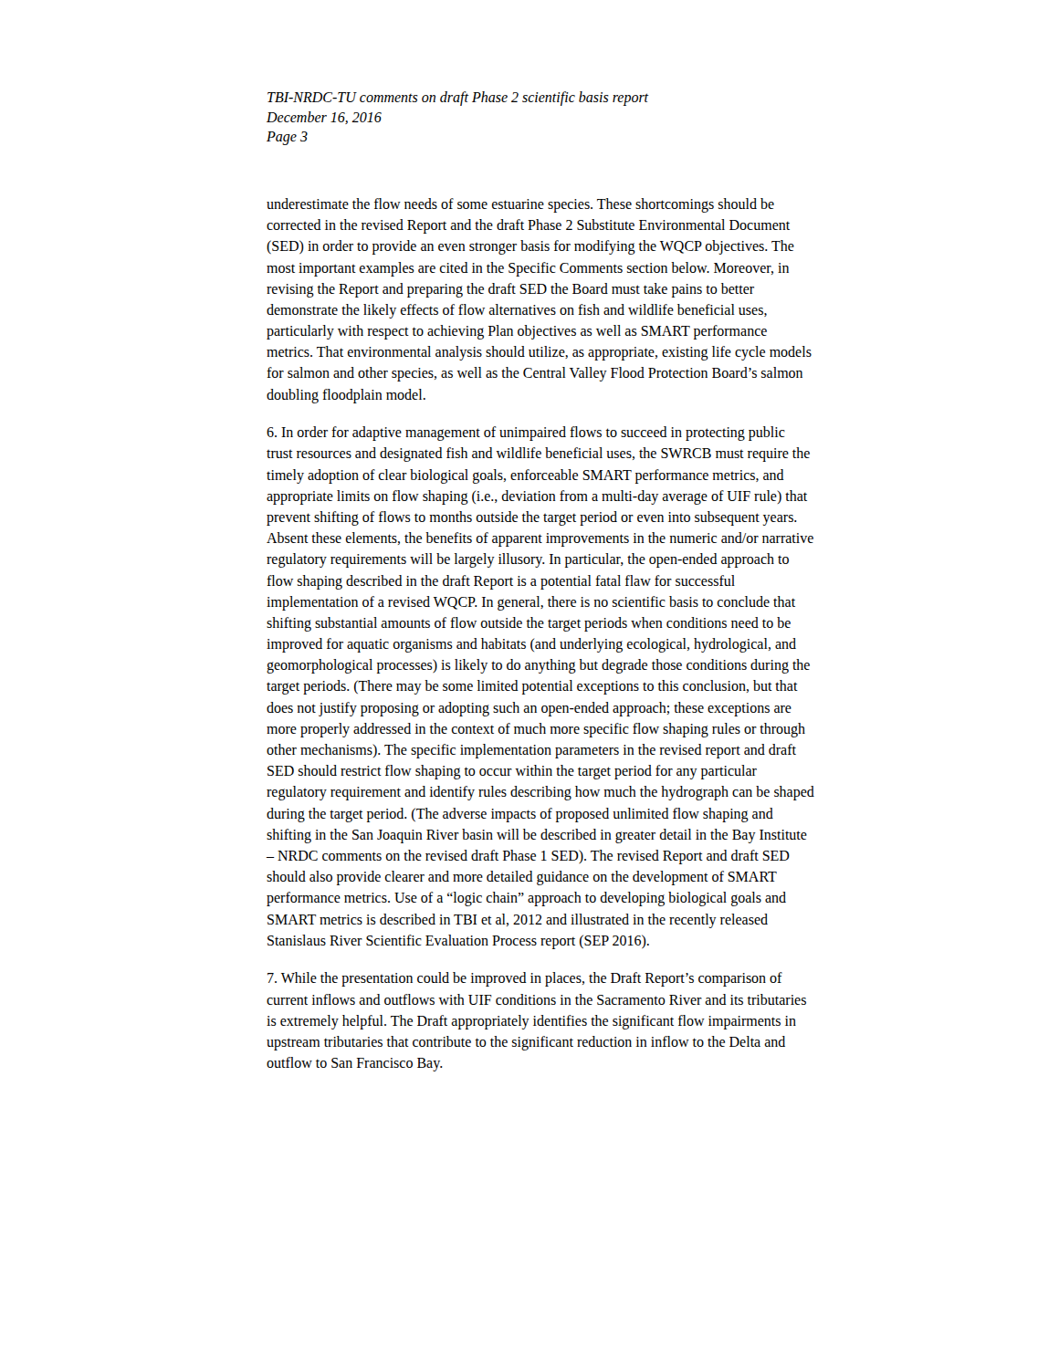TBI-NRDC-TU comments on draft Phase 2 scientific basis report
December 16, 2016
Page 3
underestimate the flow needs of some estuarine species. These shortcomings should be corrected in the revised Report and the draft Phase 2 Substitute Environmental Document (SED) in order to provide an even stronger basis for modifying the WQCP objectives. The most important examples are cited in the Specific Comments section below. Moreover, in revising the Report and preparing the draft SED the Board must take pains to better demonstrate the likely effects of flow alternatives on fish and wildlife beneficial uses, particularly with respect to achieving Plan objectives as well as SMART performance metrics. That environmental analysis should utilize, as appropriate, existing life cycle models for salmon and other species, as well as the Central Valley Flood Protection Board’s salmon doubling floodplain model.
6. In order for adaptive management of unimpaired flows to succeed in protecting public trust resources and designated fish and wildlife beneficial uses, the SWRCB must require the timely adoption of clear biological goals, enforceable SMART performance metrics, and appropriate limits on flow shaping (i.e., deviation from a multi-day average of UIF rule) that prevent shifting of flows to months outside the target period or even into subsequent years. Absent these elements, the benefits of apparent improvements in the numeric and/or narrative regulatory requirements will be largely illusory. In particular, the open-ended approach to flow shaping described in the draft Report is a potential fatal flaw for successful implementation of a revised WQCP. In general, there is no scientific basis to conclude that shifting substantial amounts of flow outside the target periods when conditions need to be improved for aquatic organisms and habitats (and underlying ecological, hydrological, and geomorphological processes) is likely to do anything but degrade those conditions during the target periods. (There may be some limited potential exceptions to this conclusion, but that does not justify proposing or adopting such an open-ended approach; these exceptions are more properly addressed in the context of much more specific flow shaping rules or through other mechanisms). The specific implementation parameters in the revised report and draft SED should restrict flow shaping to occur within the target period for any particular regulatory requirement and identify rules describing how much the hydrograph can be shaped during the target period. (The adverse impacts of proposed unlimited flow shaping and shifting in the San Joaquin River basin will be described in greater detail in the Bay Institute – NRDC comments on the revised draft Phase 1 SED). The revised Report and draft SED should also provide clearer and more detailed guidance on the development of SMART performance metrics. Use of a “logic chain” approach to developing biological goals and SMART metrics is described in TBI et al, 2012 and illustrated in the recently released Stanislaus River Scientific Evaluation Process report (SEP 2016).
7. While the presentation could be improved in places, the Draft Report’s comparison of current inflows and outflows with UIF conditions in the Sacramento River and its tributaries is extremely helpful. The Draft appropriately identifies the significant flow impairments in upstream tributaries that contribute to the significant reduction in inflow to the Delta and outflow to San Francisco Bay.